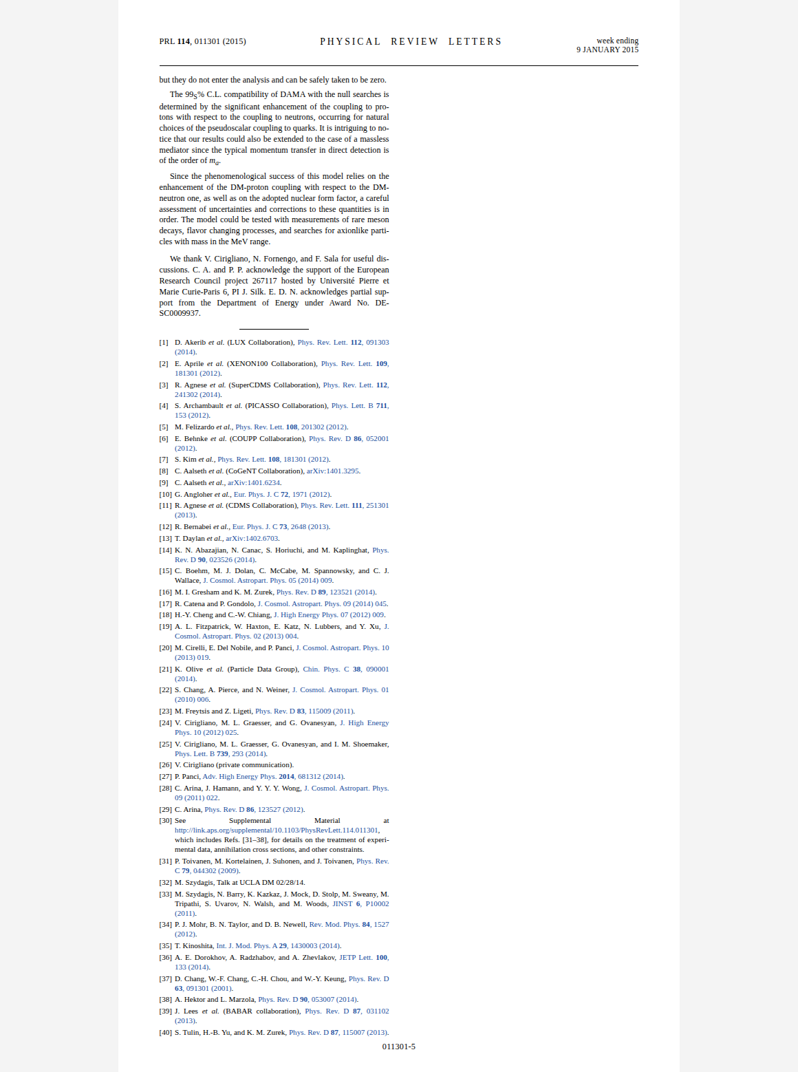PRL 114, 011301 (2015)
PHYSICAL REVIEW LETTERS
week ending
9 JANUARY 2015
but they do not enter the analysis and can be safely taken to be zero.
The 99S% C.L. compatibility of DAMA with the null searches is determined by the significant enhancement of the coupling to protons with respect to the coupling to neutrons, occurring for natural choices of the pseudoscalar coupling to quarks. It is intriguing to notice that our results could also be extended to the case of a massless mediator since the typical momentum transfer in direct detection is of the order of ma.
Since the phenomenological success of this model relies on the enhancement of the DM-proton coupling with respect to the DM-neutron one, as well as on the adopted nuclear form factor, a careful assessment of uncertainties and corrections to these quantities is in order. The model could be tested with measurements of rare meson decays, flavor changing processes, and searches for axionlike particles with mass in the MeV range.
We thank V. Cirigliano, N. Fornengo, and F. Sala for useful discussions. C. A. and P. P. acknowledge the support of the European Research Council project 267117 hosted by Université Pierre et Marie Curie-Paris 6, PI J. Silk. E. D. N. acknowledges partial support from the Department of Energy under Award No. DE-SC0009937.
[1] D. Akerib et al. (LUX Collaboration), Phys. Rev. Lett. 112, 091303 (2014).
[2] E. Aprile et al. (XENON100 Collaboration), Phys. Rev. Lett. 109, 181301 (2012).
[3] R. Agnese et al. (SuperCDMS Collaboration), Phys. Rev. Lett. 112, 241302 (2014).
[4] S. Archambault et al. (PICASSO Collaboration), Phys. Lett. B 711, 153 (2012).
[5] M. Felizardo et al., Phys. Rev. Lett. 108, 201302 (2012).
[6] E. Behnke et al. (COUPP Collaboration), Phys. Rev. D 86, 052001 (2012).
[7] S. Kim et al., Phys. Rev. Lett. 108, 181301 (2012).
[8] C. Aalseth et al. (CoGeNT Collaboration), arXiv:1401.3295.
[9] C. Aalseth et al., arXiv:1401.6234.
[10] G. Angloher et al., Eur. Phys. J. C 72, 1971 (2012).
[11] R. Agnese et al. (CDMS Collaboration), Phys. Rev. Lett. 111, 251301 (2013).
[12] R. Bernabei et al., Eur. Phys. J. C 73, 2648 (2013).
[13] T. Daylan et al., arXiv:1402.6703.
[14] K. N. Abazajian, N. Canac, S. Horiuchi, and M. Kaplinghat, Phys. Rev. D 90, 023526 (2014).
[15] C. Boehm, M. J. Dolan, C. McCabe, M. Spannowsky, and C. J. Wallace, J. Cosmol. Astropart. Phys. 05 (2014) 009.
[16] M. I. Gresham and K. M. Zurek, Phys. Rev. D 89, 123521 (2014).
[17] R. Catena and P. Gondolo, J. Cosmol. Astropart. Phys. 09 (2014) 045.
[18] H.-Y. Cheng and C.-W. Chiang, J. High Energy Phys. 07 (2012) 009.
[19] A. L. Fitzpatrick, W. Haxton, E. Katz, N. Lubbers, and Y. Xu, J. Cosmol. Astropart. Phys. 02 (2013) 004.
[20] M. Cirelli, E. Del Nobile, and P. Panci, J. Cosmol. Astropart. Phys. 10 (2013) 019.
[21] K. Olive et al. (Particle Data Group), Chin. Phys. C 38, 090001 (2014).
[22] S. Chang, A. Pierce, and N. Weiner, J. Cosmol. Astropart. Phys. 01 (2010) 006.
[23] M. Freytsis and Z. Ligeti, Phys. Rev. D 83, 115009 (2011).
[24] V. Cirigliano, M. L. Graesser, and G. Ovanesyan, J. High Energy Phys. 10 (2012) 025.
[25] V. Cirigliano, M. L. Graesser, G. Ovanesyan, and I. M. Shoemaker, Phys. Lett. B 739, 293 (2014).
[26] V. Cirigliano (private communication).
[27] P. Panci, Adv. High Energy Phys. 2014, 681312 (2014).
[28] C. Arina, J. Hamann, and Y. Y. Y. Wong, J. Cosmol. Astropart. Phys. 09 (2011) 022.
[29] C. Arina, Phys. Rev. D 86, 123527 (2012).
[30] See Supplemental Material at http://link.aps.org/supplemental/10.1103/PhysRevLett.114.011301, which includes Refs. [31–38], for details on the treatment of experimental data, annihilation cross sections, and other constraints.
[31] P. Toivanen, M. Kortelainen, J. Suhonen, and J. Toivanen, Phys. Rev. C 79, 044302 (2009).
[32] M. Szydagis, Talk at UCLA DM 02/28/14.
[33] M. Szydagis, N. Barry, K. Kazkaz, J. Mock, D. Stolp, M. Sweany, M. Tripathi, S. Uvarov, N. Walsh, and M. Woods, JINST 6, P10002 (2011).
[34] P. J. Mohr, B. N. Taylor, and D. B. Newell, Rev. Mod. Phys. 84, 1527 (2012).
[35] T. Kinoshita, Int. J. Mod. Phys. A 29, 1430003 (2014).
[36] A. E. Dorokhov, A. Radzhabov, and A. Zhevlakov, JETP Lett. 100, 133 (2014).
[37] D. Chang, W.-F. Chang, C.-H. Chou, and W.-Y. Keung, Phys. Rev. D 63, 091301 (2001).
[38] A. Hektor and L. Marzola, Phys. Rev. D 90, 053007 (2014).
[39] J. Lees et al. (BABAR collaboration), Phys. Rev. D 87, 031102 (2013).
[40] S. Tulin, H.-B. Yu, and K. M. Zurek, Phys. Rev. D 87, 115007 (2013).
011301-5